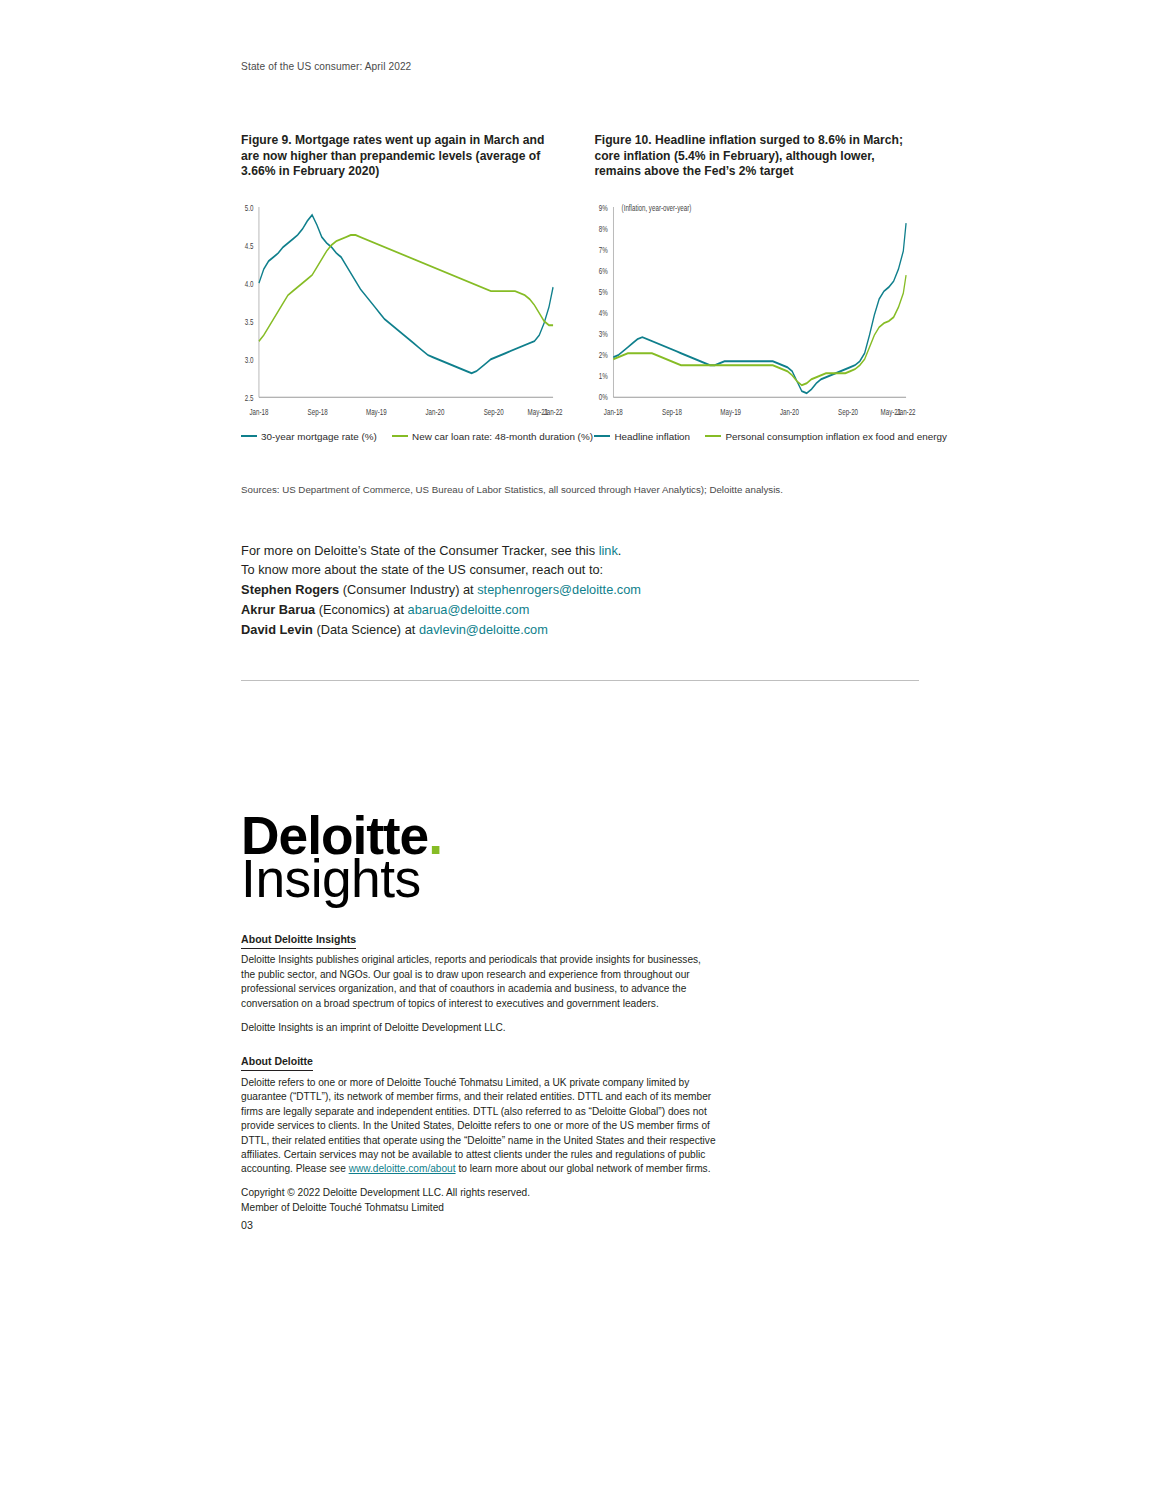State of the US consumer: April 2022
Figure 9. Mortgage rates went up again in March and are now higher than prepandemic levels (average of 3.66% in February 2020)
5.0 4.5 4.0 3.5 3.0 2.5 Jan-18 Sep-18 May-19 Jan-20 Sep-20 May-21 Jan-22
30-year mortgage rate (%) New car loan rate: 48-month duration (%)
Figure 10. Headline inflation surged to 8.6% in March; core inflation (5.4% in February), although lower, remains above the Fed’s 2% target
9% 8% 7% 6% 5% 4% 3% 2% 1% 0% (Inflation, year-over-year) Jan-18 Sep-18 May-19 Jan-20 Sep-20 May-21 Jan-22
Headline inflation Personal consumption inflation ex food and energy
Sources: US Department of Commerce, US Bureau of Labor Statistics, all sourced through Haver Analytics); Deloitte analysis.
For more on Deloitte’s State of the Consumer Tracker, see this link.
To know more about the state of the US consumer, reach out to:
Stephen Rogers (Consumer Industry) at stephenrogers@deloitte.com
Akrur Barua (Economics) at abarua@deloitte.com
David Levin (Data Science) at davlevin@deloitte.com
Deloitte. Insights
About Deloitte Insights
Deloitte Insights publishes original articles, reports and periodicals that provide insights for businesses, the public sector, and NGOs. Our goal is to draw upon research and experience from throughout our professional services organization, and that of coauthors in academia and business, to advance the conversation on a broad spectrum of topics of interest to executives and government leaders.
Deloitte Insights is an imprint of Deloitte Development LLC.
About Deloitte
Deloitte refers to one or more of Deloitte Touché Tohmatsu Limited, a UK private company limited by guarantee (“DTTL”), its network of member firms, and their related entities. DTTL and each of its member firms are legally separate and independent entities. DTTL (also referred to as “Deloitte Global”) does not provide services to clients. In the United States, Deloitte refers to one or more of the US member firms of DTTL, their related entities that operate using the “Deloitte” name in the United States and their respective affiliates. Certain services may not be available to attest clients under the rules and regulations of public accounting. Please see www.deloitte.com/about to learn more about our global network of member firms.
Copyright © 2022 Deloitte Development LLC. All rights reserved.
Member of Deloitte Touché Tohmatsu Limited
03